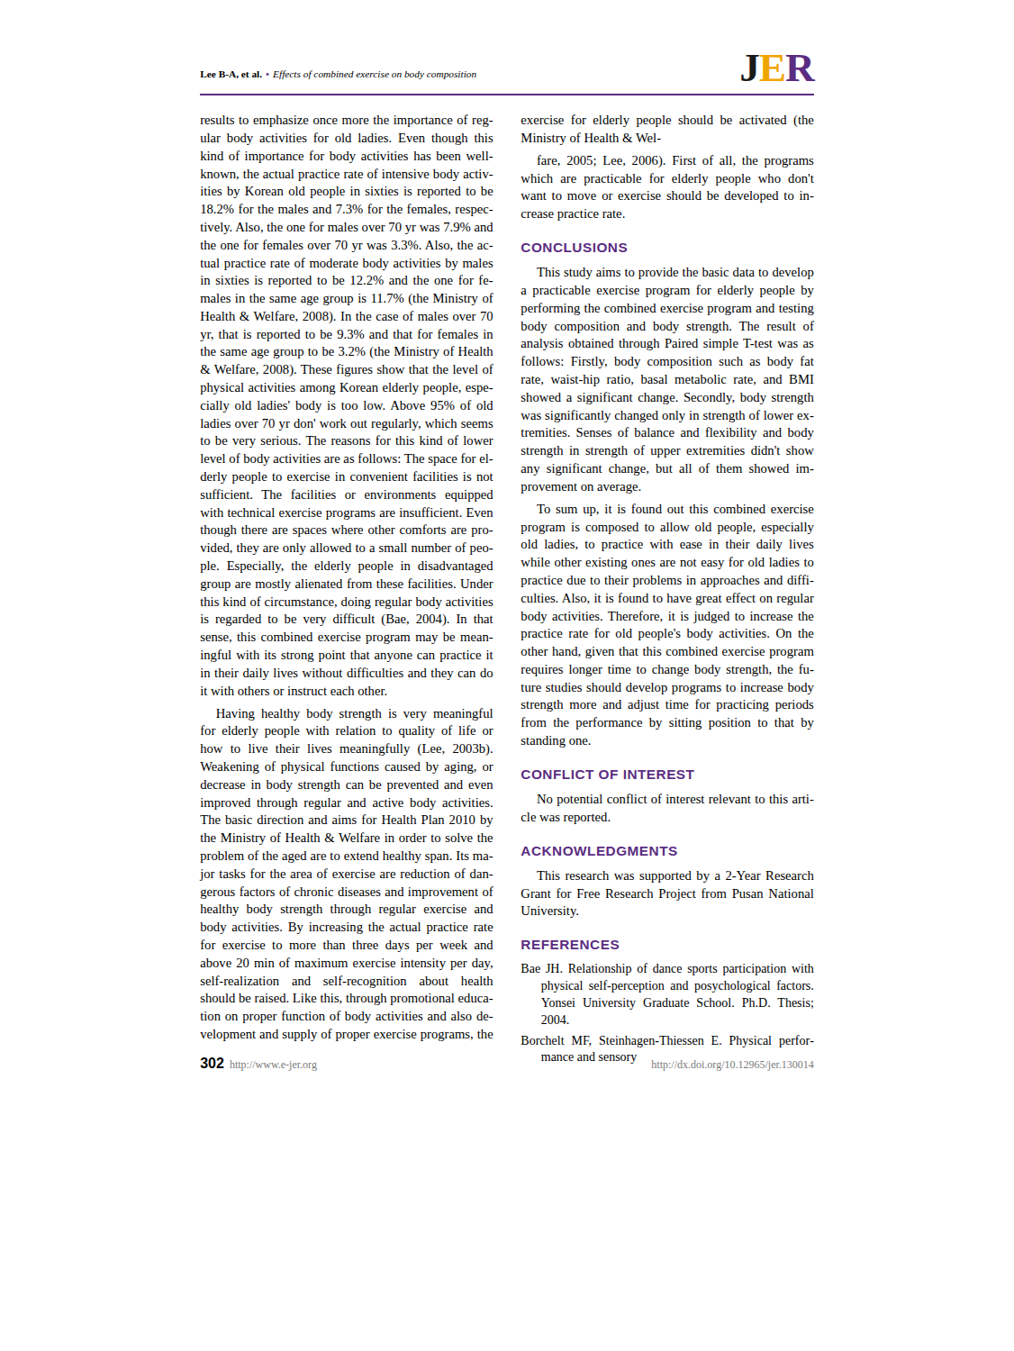Lee B-A, et al.•Effects of combined exercise on body composition
JER
results to emphasize once more the importance of regular body activities for old ladies. Even though this kind of importance for body activities has been well-known, the actual practice rate of intensive body activities by Korean old people in sixties is reported to be 18.2% for the males and 7.3% for the females, respectively. Also, the one for males over 70 yr was 7.9% and the one for females over 70 yr was 3.3%. Also, the actual practice rate of moderate body activities by males in sixties is reported to be 12.2% and the one for females in the same age group is 11.7% (the Ministry of Health & Welfare, 2008). In the case of males over 70 yr, that is reported to be 9.3% and that for females in the same age group to be 3.2% (the Ministry of Health & Welfare, 2008). These figures show that the level of physical activities among Korean elderly people, especially old ladies' body is too low. Above 95% of old ladies over 70 yr don' work out regularly, which seems to be very serious. The reasons for this kind of lower level of body activities are as follows: The space for elderly people to exercise in convenient facilities is not sufficient. The facilities or environments equipped with technical exercise programs are insufficient. Even though there are spaces where other comforts are provided, they are only allowed to a small number of people. Especially, the elderly people in disadvantaged group are mostly alienated from these facilities. Under this kind of circumstance, doing regular body activities is regarded to be very difficult (Bae, 2004). In that sense, this combined exercise program may be meaningful with its strong point that anyone can practice it in their daily lives without difficulties and they can do it with others or instruct each other.
Having healthy body strength is very meaningful for elderly people with relation to quality of life or how to live their lives meaningfully (Lee, 2003b). Weakening of physical functions caused by aging, or decrease in body strength can be prevented and even improved through regular and active body activities. The basic direction and aims for Health Plan 2010 by the Ministry of Health & Welfare in order to solve the problem of the aged are to extend healthy span. Its major tasks for the area of exercise are reduction of dangerous factors of chronic diseases and improvement of healthy body strength through regular exercise and body activities. By increasing the actual practice rate for exercise to more than three days per week and above 20 min of maximum exercise intensity per day, self-realization and self-recognition about health should be raised. Like this, through promotional education on proper function of body activities and also development and supply of proper exercise programs, the exercise for elderly people should be activated (the Ministry of Health & Wel-
fare, 2005; Lee, 2006). First of all, the programs which are practicable for elderly people who don't want to move or exercise should be developed to increase practice rate.
CONCLUSIONS
This study aims to provide the basic data to develop a practicable exercise program for elderly people by performing the combined exercise program and testing body composition and body strength. The result of analysis obtained through Paired simple T-test was as follows: Firstly, body composition such as body fat rate, waist-hip ratio, basal metabolic rate, and BMI showed a significant change. Secondly, body strength was significantly changed only in strength of lower extremities. Senses of balance and flexibility and body strength in strength of upper extremities didn't show any significant change, but all of them showed improvement on average.
To sum up, it is found out this combined exercise program is composed to allow old people, especially old ladies, to practice with ease in their daily lives while other existing ones are not easy for old ladies to practice due to their problems in approaches and difficulties. Also, it is found to have great effect on regular body activities. Therefore, it is judged to increase the practice rate for old people's body activities. On the other hand, given that this combined exercise program requires longer time to change body strength, the future studies should develop programs to increase body strength more and adjust time for practicing periods from the performance by sitting position to that by standing one.
CONFLICT OF INTEREST
No potential conflict of interest relevant to this article was reported.
ACKNOWLEDGMENTS
This research was supported by a 2-Year Research Grant for Free Research Project from Pusan National University.
REFERENCES
Bae JH. Relationship of dance sports participation with physical self-perception and posychological factors. Yonsei University Graduate School. Ph.D. Thesis; 2004.
Borchelt MF, Steinhagen-Thiessen E. Physical performance and sensory
302 http://www.e-jer.org
http://dx.doi.org/10.12965/jer.130014